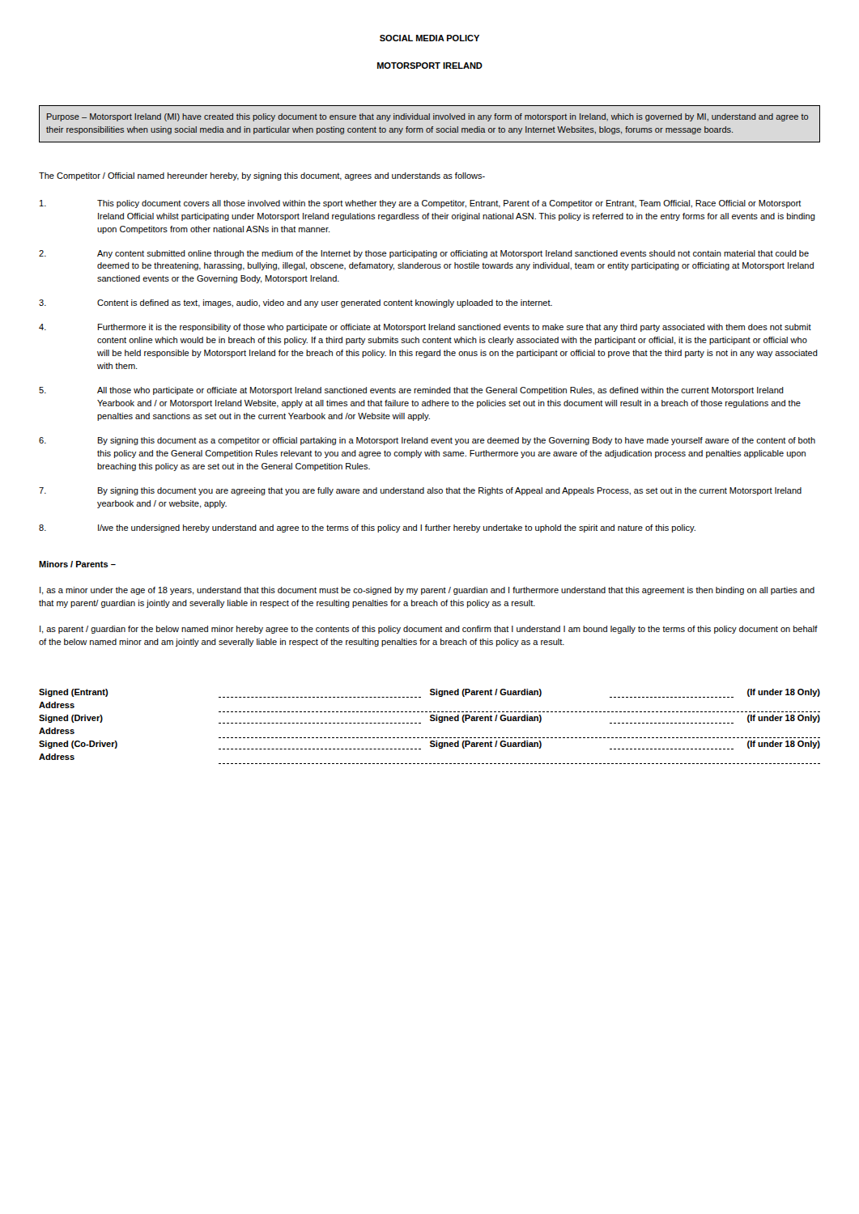SOCIAL MEDIA POLICY
MOTORSPORT IRELAND
Purpose – Motorsport Ireland (MI) have created this policy document to ensure that any individual involved in any form of motorsport in Ireland, which is governed by MI, understand and agree to their responsibilities when using social media and in particular when posting content to any form of social media or to any Internet Websites, blogs, forums or message boards.
The Competitor / Official named hereunder hereby, by signing this document, agrees and understands as follows-
This policy document covers all those involved within the sport whether they are a Competitor, Entrant, Parent of a Competitor or Entrant, Team Official, Race Official or Motorsport Ireland Official whilst participating under Motorsport Ireland regulations regardless of their original national ASN. This policy is referred to in the entry forms for all events and is binding upon Competitors from other national ASNs in that manner.
Any content submitted online through the medium of the Internet by those participating or officiating at Motorsport Ireland sanctioned events should not contain material that could be deemed to be threatening, harassing, bullying, illegal, obscene, defamatory, slanderous or hostile towards any individual, team or entity participating or officiating at Motorsport Ireland sanctioned events or the Governing Body, Motorsport Ireland.
Content is defined as text, images, audio, video and any user generated content knowingly uploaded to the internet.
Furthermore it is the responsibility of those who participate or officiate at Motorsport Ireland sanctioned events to make sure that any third party associated with them does not submit content online which would be in breach of this policy. If a third party submits such content which is clearly associated with the participant or official, it is the participant or official who will be held responsible by Motorsport Ireland for the breach of this policy. In this regard the onus is on the participant or official to prove that the third party is not in any way associated with them.
All those who participate or officiate at Motorsport Ireland sanctioned events are reminded that the General Competition Rules, as defined within the current Motorsport Ireland Yearbook and / or Motorsport Ireland Website, apply at all times and that failure to adhere to the policies set out in this document will result in a breach of those regulations and the penalties and sanctions as set out in the current Yearbook and /or Website will apply.
By signing this document as a competitor or official partaking in a Motorsport Ireland event you are deemed by the Governing Body to have made yourself aware of the content of both this policy and the General Competition Rules relevant to you and agree to comply with same. Furthermore you are aware of the adjudication process and penalties applicable upon breaching this policy as are set out in the General Competition Rules.
By signing this document you are agreeing that you are fully aware and understand also that the Rights of Appeal and Appeals Process, as set out in the current Motorsport Ireland yearbook and / or website, apply.
I/we the undersigned hereby understand and agree to the terms of this policy and I further hereby undertake to uphold the spirit and nature of this policy.
Minors / Parents –
I, as a minor under the age of 18 years, understand that this document must be co-signed by my parent / guardian and I furthermore understand that this agreement is then binding on all parties and that my parent/ guardian is jointly and severally liable in respect of the resulting penalties for a breach of this policy as a result.
I, as parent / guardian for the below named minor hereby agree to the contents of this policy document and confirm that I understand I am bound legally to the terms of this policy document on behalf of the below named minor and am jointly and severally liable in respect of the resulting penalties for a breach of this policy as a result.
| Signed (Entrant) | | Signed (Parent / Guardian) | | (If under 18 Only) |
| Address | |
| Signed (Driver) | | Signed (Parent / Guardian) | | (If under 18 Only) |
| Address | |
| Signed (Co-Driver) | | Signed (Parent / Guardian) | | (If under 18 Only) |
| Address | |